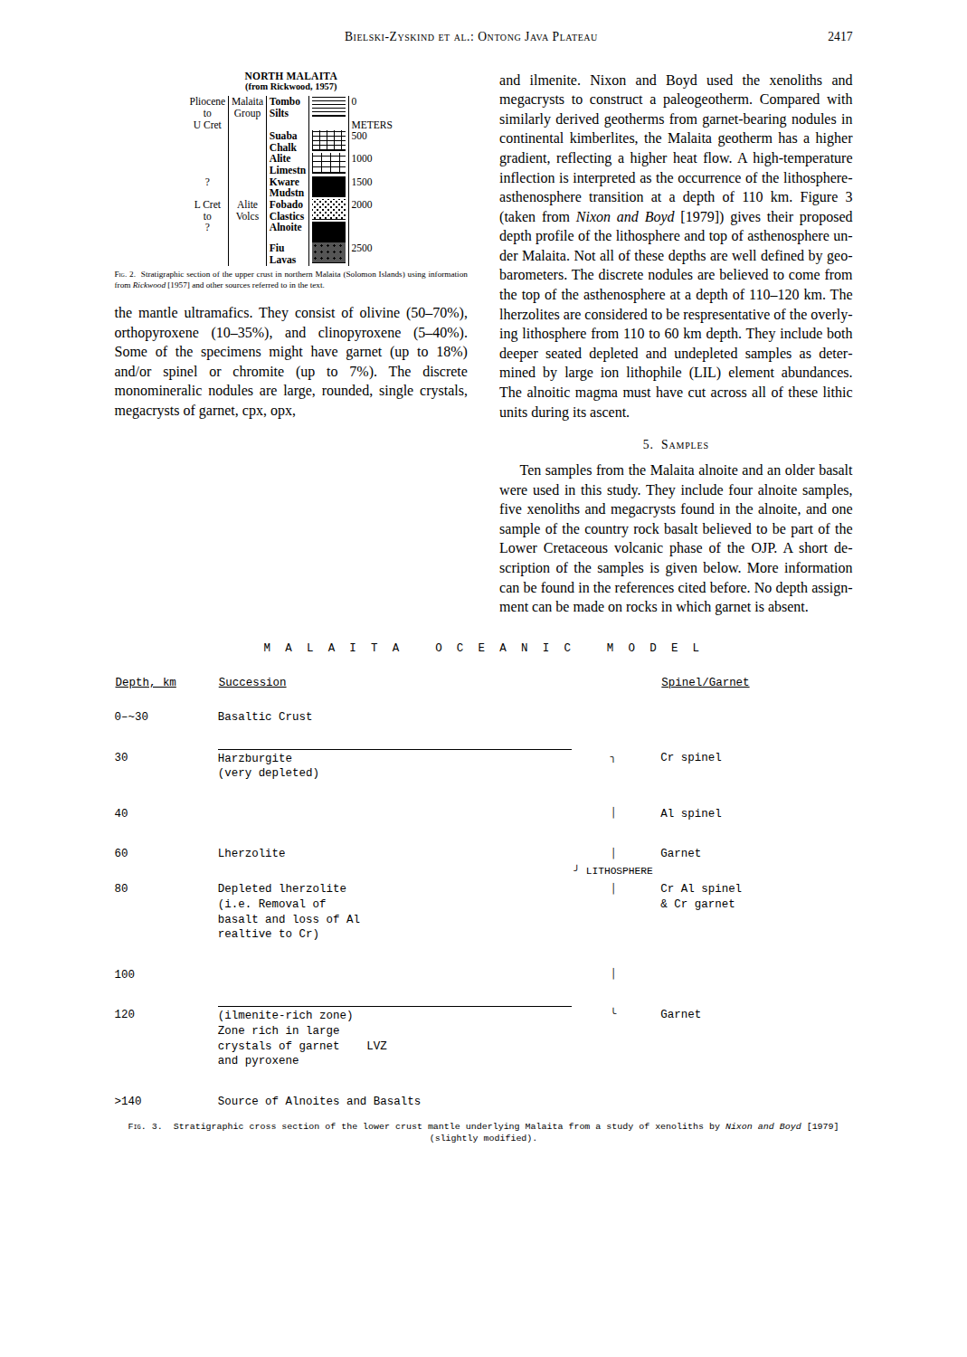Bielski-Zyskind et al.: Ontong Java Plateau
2417
NORTH MALAITA
(from Rickwood, 1957)
| Pliocene to U Cret | Malaita Group | Tombo Silts | | 0 METERS |
| Suaba Chalk | | 500 |
| Alite Limestn | | 1000 |
| ? | Kware Mudstn | | 1500 |
| L Cret to ? | Alite Volcs | Fobado Clastics | | 2000 |
| Alnoite | | |
| Fiu Lavas | | 2500 |
Fig. 2. Stratigraphic section of the upper crust in northern Malaita (Solomon Islands) using information from Rickwood [1957] and other sources referred to in the text.
the mantle ultramafics. They consist of olivine (50–70%), orthopyroxene (10–35%), and clinopyroxene (5–40%). Some of the specimens might have garnet (up to 18%) and/or spinel or chromite (up to 7%). The discrete monomineralic nodules are large, rounded, single crystals, megacrysts of garnet, cpx, opx,
and ilmenite. Nixon and Boyd used the xenoliths and megacrysts to construct a paleogeotherm. Compared with similarly derived geotherms from garnet-bearing nodules in continental kimberlites, the Malaita geotherm has a higher gradient, reflecting a higher heat flow. A high-temperature inflection is interpreted as the occurrence of the lithosphere-asthenosphere transition at a depth of 110 km. Figure 3 (taken from Nixon and Boyd [1979]) gives their proposed depth profile of the lithosphere and top of asthenosphere under Malaita. Not all of these depths are well defined by geobarometers. The discrete nodules are believed to come from the top of the asthenosphere at a depth of 110–120 km. The lherzolites are considered to be respresentative of the overlying lithosphere from 110 to 60 km depth. They include both deeper seated depleted and undepleted samples as determined by large ion lithophile (LIL) element abundances. The alnoitic magma must have cut across all of these lithic units during its ascent.
5. Samples
Ten samples from the Malaita alnoite and an older basalt were used in this study. They include four alnoite samples, five xenoliths and megacrysts found in the alnoite, and one sample of the country rock basalt believed to be part of the Lower Cretaceous volcanic phase of the OJP. A short description of the samples is given below. More information can be found in the references cited before. No depth assignment can be made on rocks in which garnet is absent.
M A L A I T A O C E A N I C M O D E L
| Depth, km | Succession | | Spinel/Garnet |
| --- | --- | --- | --- |
| 0–~30 | Basaltic Crust | | |
| 30 | Harzburgite (very depleted) | ╮ | Cr spinel |
| 40 | | │ | Al spinel |
| 60 | Lherzolite | │ | Garnet |
| | | ╯ LITHOSPHERE | |
| 80 | Depleted lherzolite (i.e. Removal of basalt and loss of Al realtive to Cr) | │ | Cr Al spinel & Cr garnet |
| 100 | | │ | |
| 120 | (ilmenite-rich zone) Zone rich in large crystals of garnet LVZ and pyroxene | ╰ | Garnet |
| >140 | Source of Alnoites and Basalts | | |
Fig. 3. Stratigraphic cross section of the lower crust mantle underlying Malaita from a study of xenoliths by Nixon and Boyd [1979] (slightly modified).